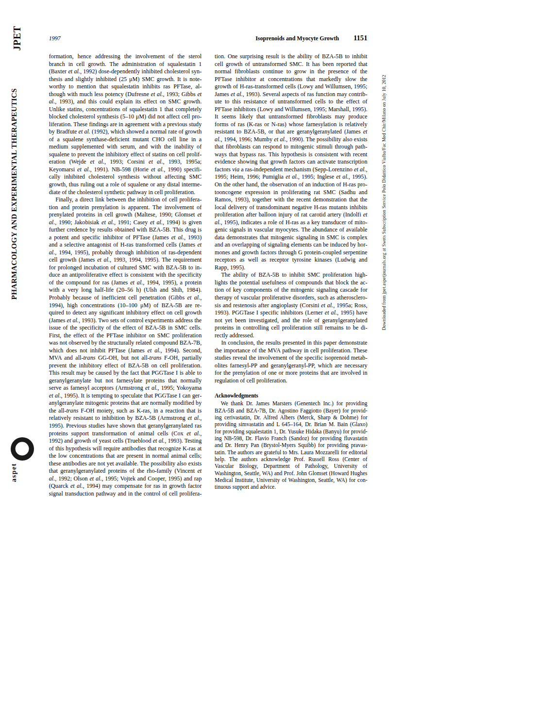JPET
PHARMACOLOGY AND EXPERIMENTAL THERAPEUTICS
aspet
Downloaded from jpet.aspetjournals.org at Swets Subscription Service Polo Didattico Vialba/Fac Med Chir/Milano on July 10, 2012
1997
Isoprenoids and Myocyte Growth 1151
formation, hence addressing the involvement of the sterol branch in cell growth. The administration of squalestatin 1 (Baxter et al., 1992) dose-dependently inhibited cholesterol synthesis and slightly inhibited (25 μM) SMC growth. It is noteworthy to mention that squalestatin inhibits ras PFTase, although with much less potency (Dufresne et al., 1993; Gibbs et al., 1993), and this could explain its effect on SMC growth. Unlike statins, concentrations of squalestatin 1 that completely blocked cholesterol synthesis (5–10 μM) did not affect cell proliferation. These findings are in agreement with a previous study by Bradfute et al. (1992), which showed a normal rate of growth of a squalene synthase-deficient mutant CHO cell line in a medium supplemented with serum, and with the inability of squalene to prevent the inhibitory effect of statins on cell proliferation (Wejde et al., 1993; Corsini et al., 1993, 1995a; Keyomarsi et al., 1991). NB-598 (Horie et al., 1990) specifically inhibited cholesterol synthesis without affecting SMC growth, thus ruling out a role of squalene or any distal intermediate of the cholesterol synthetic pathway in cell proliferation.
Finally, a direct link between the inhibition of cell proliferation and protein prenylation is apparent. The involvement of prenylated proteins in cell growth (Maltese, 1990; Glomset et al., 1990; Jakobisiak et al., 1991; Casey et al., 1994) is given further credence by results obtained with BZA-5B. This drug is a potent and specific inhibitor of PFTase (James et al., 1993) and a selective antagonist of H-ras transformed cells (James et al., 1994, 1995), probably through inhibition of ras-dependent cell growth (James et al., 1993, 1994, 1995). The requirement for prolonged incubation of cultured SMC with BZA-5B to induce an antiproliferative effect is consistent with the specificity of the compound for ras (James et al., 1994, 1995), a protein with a very long half-life (20–56 h) (Ulsh and Shih, 1984). Probably because of inefficient cell penetration (Gibbs et al., 1994), high concentrations (10–100 μM) of BZA-5B are required to detect any significant inhibitory effect on cell growth (James et al., 1993). Two sets of control experiments address the issue of the specificity of the effect of BZA-5B in SMC cells. First, the effect of the PFTase inhibitor on SMC proliferation was not observed by the structurally related compound BZA-7B, which does not inhibit PFTase (James et al., 1994). Second, MVA and all-trans GG-OH, but not all-trans F-OH, partially prevent the inhibitory effect of BZA-5B on cell proliferation. This result may be caused by the fact that PGGTase I is able to geranylgeranylate but not farnesylate proteins that normally serve as farnesyl acceptors (Armstrong et al., 1995; Yokoyama et al., 1995). It is tempting to speculate that PGGTase I can geranylgeranylate mitogenic proteins that are normally modified by the all-trans F-OH moiety, such as K-ras, in a reaction that is relatively resistant to inhibition by BZA-5B (Armstrong et al., 1995). Previous studies have shown that geranylgeranylated ras proteins support transformation of animal cells (Cox et al., 1992) and growth of yeast cells (Trueblood et al., 1993). Testing of this hypothesis will require antibodies that recognize K-ras at the low concentrations that are present in normal animal cells; these antibodies are not yet available. The possibility also exists that geranylgeranylated proteins of the rho-family (Vincent et al., 1992; Olson et al., 1995; Vojtek and Cooper, 1995) and rap (Quarck et al., 1994) may compensate for ras in growth factor signal transduction pathway and in the control of cell proliferation. One surprising result is the ability of BZA-5B to inhibit cell growth of untransformed SMC. It has been reported that normal fibroblasts continue to grow in the presence of the PFTase inhibitor at concentrations that markedly slow the growth of H-ras-transformed cells (Lowy and Willumsen, 1995; James et al., 1993). Several aspects of ras function may contribute to this resistance of untransformed cells to the effect of PFTase inhibitors (Lowy and Willumsen, 1995; Marshall, 1995). It seems likely that untransformed fibroblasts may produce forms of ras (K-ras or N-ras) whose farnesylation is relatively resistant to BZA-5B, or that are geranylgeranylated (James et al., 1994, 1996; Mumby et al., 1990). The possibility also exists that fibroblasts can respond to mitogenic stimuli through pathways that bypass ras. This hypothesis is consistent with recent evidence showing that growth factors can activate transcription factors via a ras-independent mechanism (Sepp-Lorenzino et al., 1995; Heim, 1996; Pumiglia et al., 1995; Inglese et al., 1995). On the other hand, the observation of an induction of H-ras protooncogene expression in proliferating rat SMC (Sadhu and Ramos, 1993), together with the recent demonstration that the local delivery of transdominant negative H-ras mutants inhibits proliferation after balloon injury of rat carotid artery (Indolfi et al., 1995), indicates a role of H-ras as a key transducer of mitogenic signals in vascular myocytes. The abundance of available data demonstrates that mitogenic signaling in SMC is complex and an overlapping of signaling elements can be induced by hormones and growth factors through G protein-coupled serpentine receptors as well as receptor tyrosine kinases (Ludwig and Rapp, 1995).
The ability of BZA-5B to inhibit SMC proliferation highlights the potential usefulness of compounds that block the action of key components of the mitogenic signaling cascade for therapy of vascular proliferative disorders, such as atherosclerosis and restenosis after angioplasty (Corsini et al., 1995a; Ross, 1993). PGGTase I specific inhibitors (Lerner et al., 1995) have not yet been investigated, and the role of geranylgeranylated proteins in controlling cell proliferation still remains to be directly addressed.
In conclusion, the results presented in this paper demonstrate the importance of the MVA pathway in cell proliferation. These studies reveal the involvement of the specific isoprenoid metabolites farnesyl-PP and geranylgeranyl-PP, which are necessary for the prenylation of one or more proteins that are involved in regulation of cell proliferation.
Acknowledgments
We thank Dr. James Marsters (Genentech Inc.) for providing BZA-5B and BZA-7B, Dr. Agostino Faggiotto (Bayer) for providing cerivastatin, Dr. Alfred Albers (Merck, Sharp & Dohme) for providing simvastatin and L 645–164, Dr. Brian M. Bain (Glaxo) for providing squalestatin 1, Dr. Yusuke Hidaka (Banyu) for providing NB-598, Dr. Flavio Franch (Sandoz) for providing fluvastatin and Dr. Henry Pan (Brystol-Myers Squibb) for providing pravastatin. The authors are grateful to Mrs. Laura Mozzarelli for editorial help. The authors acknowledge Prof. Russell Ross (Center of Vascular Biology, Department of Pathology, University of Washington, Seattle, WA) and Prof. John Glomset (Howard Hughes Medical Institute, University of Washington, Seattle, WA) for continuous support and advice.